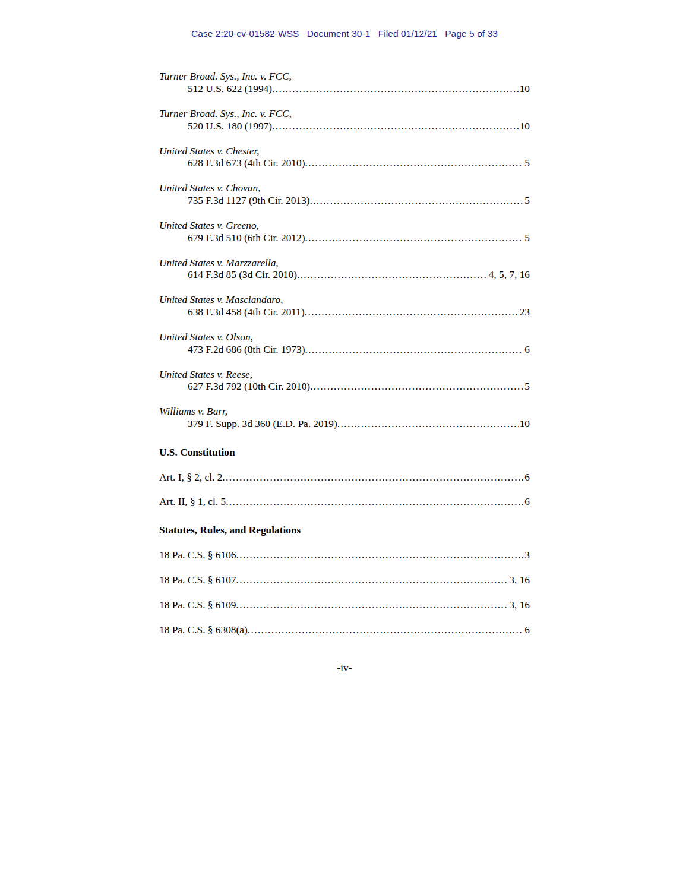Case 2:20-cv-01582-WSS Document 30-1 Filed 01/12/21 Page 5 of 33
Turner Broad. Sys., Inc. v. FCC,
512 U.S. 622 (1994) ................................................................................................................. 10
Turner Broad. Sys., Inc. v. FCC,
520 U.S. 180 (1997) ................................................................................................................. 10
United States v. Chester,
628 F.3d 673 (4th Cir. 2010) ..................................................................................................... 5
United States v. Chovan,
735 F.3d 1127 (9th Cir. 2013) ................................................................................................... 5
United States v. Greeno,
679 F.3d 510 (6th Cir. 2012) ..................................................................................................... 5
United States v. Marzzarella,
614 F.3d 85 (3d Cir. 2010) ................................................................................. 4, 5, 7, 16
United States v. Masciandaro,
638 F.3d 458 (4th Cir. 2011) ................................................................................................... 23
United States v. Olson,
473 F.2d 686 (8th Cir. 1973) ..................................................................................................... 6
United States v. Reese,
627 F.3d 792 (10th Cir. 2010) ................................................................................................... 5
Williams v. Barr,
379 F. Supp. 3d 360 (E.D. Pa. 2019) ....................................................................................... 10
U.S. Constitution
Art. I, § 2, cl. 2 ............................................................................................................................. 6
Art. II, § 1, cl. 5 ........................................................................................................................... 6
Statutes, Rules, and Regulations
18 Pa. C.S. § 6106 ......................................................................................................................... 3
18 Pa. C.S. § 6107 ................................................................................................................... 3, 16
18 Pa. C.S. § 6109 ................................................................................................................... 3, 16
18 Pa. C.S. § 6308(a) ..................................................................................................................... 6
-iv-